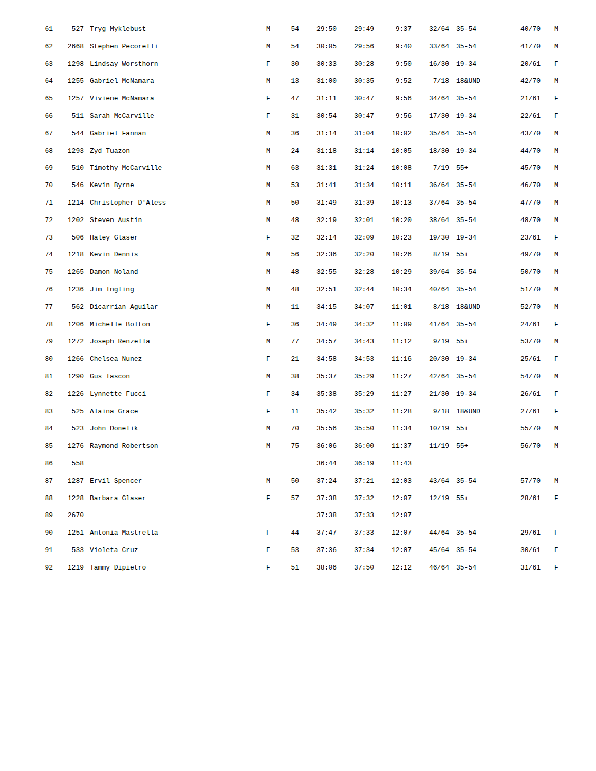| 61 | 527 | Tryg Myklebust | M | 54 | 29:50 | 29:49 | 9:37 | 32/64 | 35-54 | 40/70 | M |
| 62 | 2668 | Stephen Pecorelli | M | 54 | 30:05 | 29:56 | 9:40 | 33/64 | 35-54 | 41/70 | M |
| 63 | 1298 | Lindsay Worsthorn | F | 30 | 30:33 | 30:28 | 9:50 | 16/30 | 19-34 | 20/61 | F |
| 64 | 1255 | Gabriel McNamara | M | 13 | 31:00 | 30:35 | 9:52 | 7/18 | 18&UND | 42/70 | M |
| 65 | 1257 | Viviene McNamara | F | 47 | 31:11 | 30:47 | 9:56 | 34/64 | 35-54 | 21/61 | F |
| 66 | 511 | Sarah McCarville | F | 31 | 30:54 | 30:47 | 9:56 | 17/30 | 19-34 | 22/61 | F |
| 67 | 544 | Gabriel Fannan | M | 36 | 31:14 | 31:04 | 10:02 | 35/64 | 35-54 | 43/70 | M |
| 68 | 1293 | Zyd Tuazon | M | 24 | 31:18 | 31:14 | 10:05 | 18/30 | 19-34 | 44/70 | M |
| 69 | 510 | Timothy McCarville | M | 63 | 31:31 | 31:24 | 10:08 | 7/19 | 55+ | 45/70 | M |
| 70 | 546 | Kevin Byrne | M | 53 | 31:41 | 31:34 | 10:11 | 36/64 | 35-54 | 46/70 | M |
| 71 | 1214 | Christopher D'Aless | M | 50 | 31:49 | 31:39 | 10:13 | 37/64 | 35-54 | 47/70 | M |
| 72 | 1202 | Steven Austin | M | 48 | 32:19 | 32:01 | 10:20 | 38/64 | 35-54 | 48/70 | M |
| 73 | 506 | Haley Glaser | F | 32 | 32:14 | 32:09 | 10:23 | 19/30 | 19-34 | 23/61 | F |
| 74 | 1218 | Kevin Dennis | M | 56 | 32:36 | 32:20 | 10:26 | 8/19 | 55+ | 49/70 | M |
| 75 | 1265 | Damon Noland | M | 48 | 32:55 | 32:28 | 10:29 | 39/64 | 35-54 | 50/70 | M |
| 76 | 1236 | Jim Ingling | M | 48 | 32:51 | 32:44 | 10:34 | 40/64 | 35-54 | 51/70 | M |
| 77 | 562 | Dicarrian Aguilar | M | 11 | 34:15 | 34:07 | 11:01 | 8/18 | 18&UND | 52/70 | M |
| 78 | 1206 | Michelle Bolton | F | 36 | 34:49 | 34:32 | 11:09 | 41/64 | 35-54 | 24/61 | F |
| 79 | 1272 | Joseph Renzella | M | 77 | 34:57 | 34:43 | 11:12 | 9/19 | 55+ | 53/70 | M |
| 80 | 1266 | Chelsea Nunez | F | 21 | 34:58 | 34:53 | 11:16 | 20/30 | 19-34 | 25/61 | F |
| 81 | 1290 | Gus Tascon | M | 38 | 35:37 | 35:29 | 11:27 | 42/64 | 35-54 | 54/70 | M |
| 82 | 1226 | Lynnette Fucci | F | 34 | 35:38 | 35:29 | 11:27 | 21/30 | 19-34 | 26/61 | F |
| 83 | 525 | Alaina Grace | F | 11 | 35:42 | 35:32 | 11:28 | 9/18 | 18&UND | 27/61 | F |
| 84 | 523 | John Donelik | M | 70 | 35:56 | 35:50 | 11:34 | 10/19 | 55+ | 55/70 | M |
| 85 | 1276 | Raymond Robertson | M | 75 | 36:06 | 36:00 | 11:37 | 11/19 | 55+ | 56/70 | M |
| 86 | 558 | | | | 36:44 | 36:19 | 11:43 | | | | |
| 87 | 1287 | Ervil Spencer | M | 50 | 37:24 | 37:21 | 12:03 | 43/64 | 35-54 | 57/70 | M |
| 88 | 1228 | Barbara Glaser | F | 57 | 37:38 | 37:32 | 12:07 | 12/19 | 55+ | 28/61 | F |
| 89 | 2670 | | | | 37:38 | 37:33 | 12:07 | | | | |
| 90 | 1251 | Antonia Mastrella | F | 44 | 37:47 | 37:33 | 12:07 | 44/64 | 35-54 | 29/61 | F |
| 91 | 533 | Violeta Cruz | F | 53 | 37:36 | 37:34 | 12:07 | 45/64 | 35-54 | 30/61 | F |
| 92 | 1219 | Tammy Dipietro | F | 51 | 38:06 | 37:50 | 12:12 | 46/64 | 35-54 | 31/61 | F |